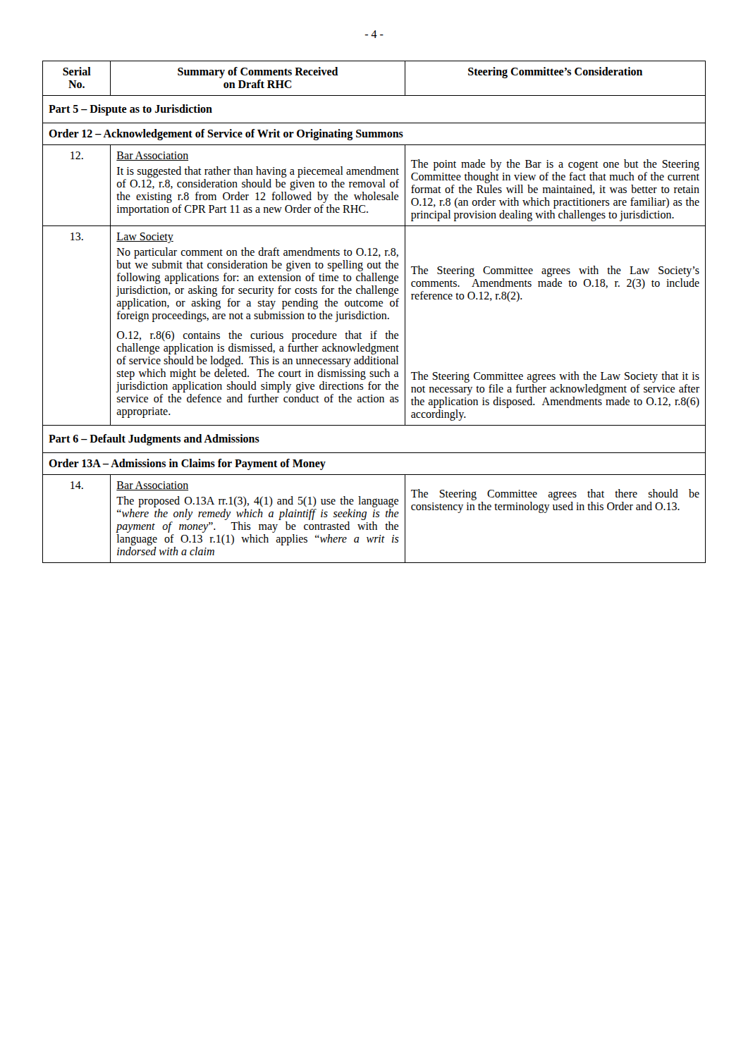- 4 -
| Serial No. | Summary of Comments Received on Draft RHC | Steering Committee’s Consideration |
| --- | --- | --- |
| Part 5 – Dispute as to Jurisdiction |
| Order 12 – Acknowledgement of Service of Writ or Originating Summons |
| 12. | Bar Association It is suggested that rather than having a piecemeal amendment of O.12, r.8, consideration should be given to the removal of the existing r.8 from Order 12 followed by the wholesale importation of CPR Part 11 as a new Order of the RHC. | The point made by the Bar is a cogent one but the Steering Committee thought in view of the fact that much of the current format of the Rules will be maintained, it was better to retain O.12, r.8 (an order with which practitioners are familiar) as the principal provision dealing with challenges to jurisdiction. |
| 13. | Law Society No particular comment on the draft amendments to O.12, r.8, but we submit that consideration be given to spelling out the following applications for: an extension of time to challenge jurisdiction, or asking for security for costs for the challenge application, or asking for a stay pending the outcome of foreign proceedings, are not a submission to the jurisdiction. O.12, r.8(6) contains the curious procedure that if the challenge application is dismissed, a further acknowledgment of service should be lodged. This is an unnecessary additional step which might be deleted. The court in dismissing such a jurisdiction application should simply give directions for the service of the defence and further conduct of the action as appropriate. | The Steering Committee agrees with the Law Society’s comments. Amendments made to O.18, r. 2(3) to include reference to O.12, r.8(2). The Steering Committee agrees with the Law Society that it is not necessary to file a further acknowledgment of service after the application is disposed. Amendments made to O.12, r.8(6) accordingly. |
| Part 6 – Default Judgments and Admissions |
| Order 13A – Admissions in Claims for Payment of Money |
| 14. | Bar Association The proposed O.13A rr.1(3), 4(1) and 5(1) use the language “ where the only remedy which a plaintiff is seeking is the payment of money ”. This may be contrasted with the language of O.13 r.1(1) which applies “ where a writ is indorsed with a claim | The Steering Committee agrees that there should be consistency in the terminology used in this Order and O.13. |